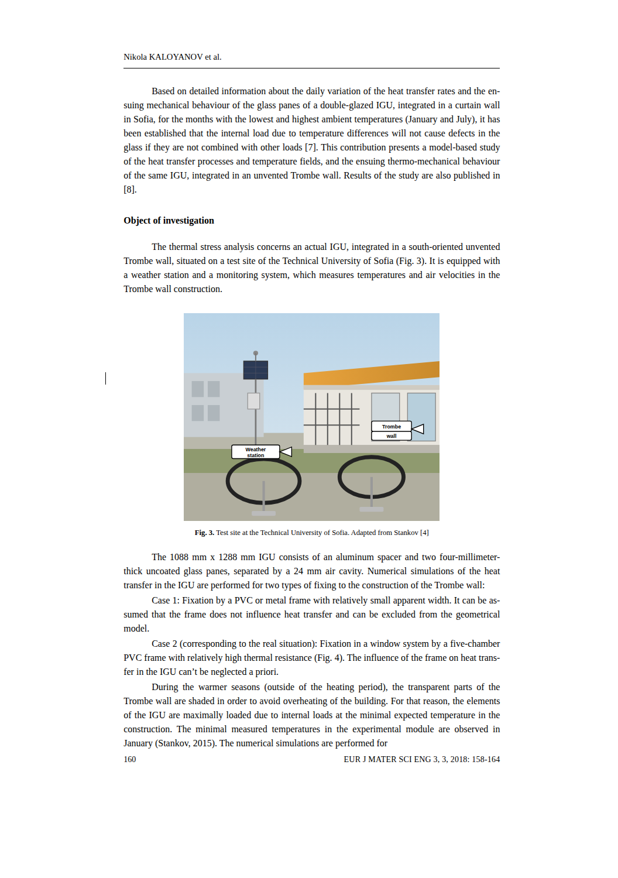Nikola KALOYANOV et al.
Based on detailed information about the daily variation of the heat transfer rates and the ensuing mechanical behaviour of the glass panes of a double-glazed IGU, integrated in a curtain wall in Sofia, for the months with the lowest and highest ambient temperatures (January and July), it has been established that the internal load due to temperature differences will not cause defects in the glass if they are not combined with other loads [7]. This contribution presents a model-based study of the heat transfer processes and temperature fields, and the ensuing thermo-mechanical behaviour of the same IGU, integrated in an unvented Trombe wall. Results of the study are also published in [8].
Object of investigation
The thermal stress analysis concerns an actual IGU, integrated in a south-oriented unvented Trombe wall, situated on a test site of the Technical University of Sofia (Fig. 3). It is equipped with a weather station and a monitoring system, which measures temperatures and air velocities in the Trombe wall construction.
Fig. 3. Test site at the Technical University of Sofia. Adapted from Stankov [4]
The 1088 mm x 1288 mm IGU consists of an aluminum spacer and two four-millimeter-thick uncoated glass panes, separated by a 24 mm air cavity. Numerical simulations of the heat transfer in the IGU are performed for two types of fixing to the construction of the Trombe wall:
Case 1: Fixation by a PVC or metal frame with relatively small apparent width. It can be assumed that the frame does not influence heat transfer and can be excluded from the geometrical model.
Case 2 (corresponding to the real situation): Fixation in a window system by a five-chamber PVC frame with relatively high thermal resistance (Fig. 4). The influence of the frame on heat transfer in the IGU can’t be neglected a priori.
During the warmer seasons (outside of the heating period), the transparent parts of the Trombe wall are shaded in order to avoid overheating of the building. For that reason, the elements of the IGU are maximally loaded due to internal loads at the minimal expected temperature in the construction. The minimal measured temperatures in the experimental module are observed in January (Stankov, 2015). The numerical simulations are performed for
160 EUR J MATER SCI ENG 3, 3, 2018: 158-164